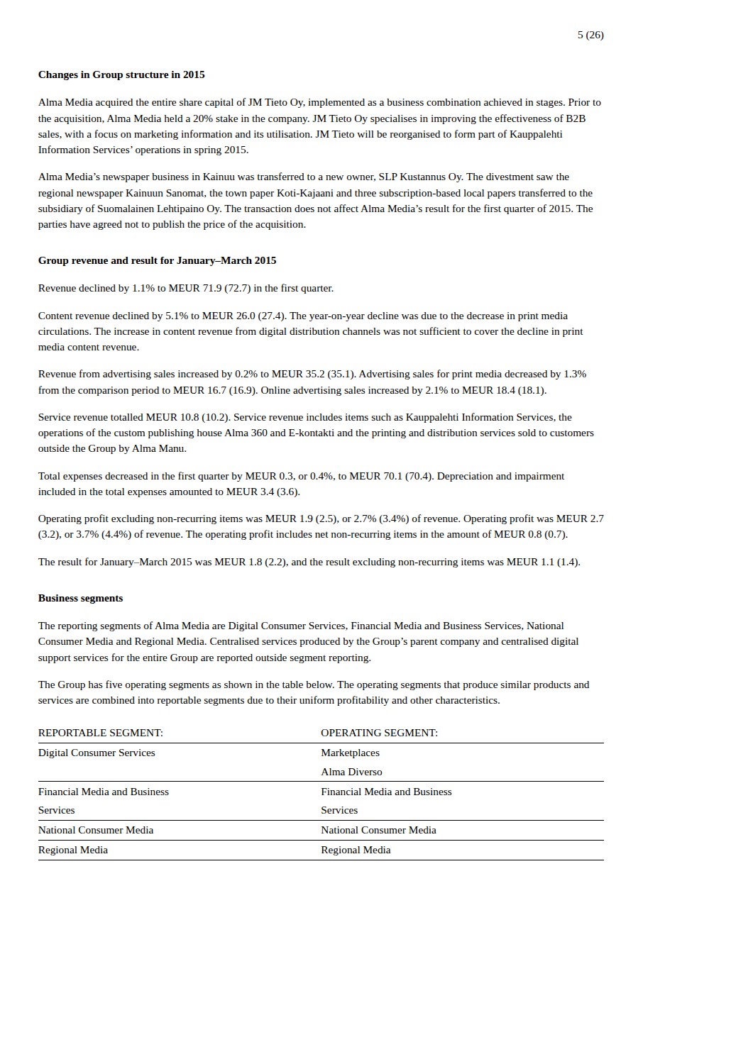5 (26)
Changes in Group structure in 2015
Alma Media acquired the entire share capital of JM Tieto Oy, implemented as a business combination achieved in stages. Prior to the acquisition, Alma Media held a 20% stake in the company. JM Tieto Oy specialises in improving the effectiveness of B2B sales, with a focus on marketing information and its utilisation. JM Tieto will be reorganised to form part of Kauppalehti Information Services’ operations in spring 2015.
Alma Media’s newspaper business in Kainuu was transferred to a new owner, SLP Kustannus Oy. The divestment saw the regional newspaper Kainuun Sanomat, the town paper Koti-Kajaani and three subscription-based local papers transferred to the subsidiary of Suomalainen Lehtipaino Oy. The transaction does not affect Alma Media’s result for the first quarter of 2015. The parties have agreed not to publish the price of the acquisition.
Group revenue and result for January–March 2015
Revenue declined by 1.1% to MEUR 71.9 (72.7) in the first quarter.
Content revenue declined by 5.1% to MEUR 26.0 (27.4). The year-on-year decline was due to the decrease in print media circulations. The increase in content revenue from digital distribution channels was not sufficient to cover the decline in print media content revenue.
Revenue from advertising sales increased by 0.2% to MEUR 35.2 (35.1). Advertising sales for print media decreased by 1.3% from the comparison period to MEUR 16.7 (16.9). Online advertising sales increased by 2.1% to MEUR 18.4 (18.1).
Service revenue totalled MEUR 10.8 (10.2). Service revenue includes items such as Kauppalehti Information Services, the operations of the custom publishing house Alma 360 and E-kontakti and the printing and distribution services sold to customers outside the Group by Alma Manu.
Total expenses decreased in the first quarter by MEUR 0.3, or 0.4%, to MEUR 70.1 (70.4). Depreciation and impairment included in the total expenses amounted to MEUR 3.4 (3.6).
Operating profit excluding non-recurring items was MEUR 1.9 (2.5), or 2.7% (3.4%) of revenue. Operating profit was MEUR 2.7 (3.2), or 3.7% (4.4%) of revenue. The operating profit includes net non-recurring items in the amount of MEUR 0.8 (0.7).
The result for January–March 2015 was MEUR 1.8 (2.2), and the result excluding non-recurring items was MEUR 1.1 (1.4).
Business segments
The reporting segments of Alma Media are Digital Consumer Services, Financial Media and Business Services, National Consumer Media and Regional Media. Centralised services produced by the Group’s parent company and centralised digital support services for the entire Group are reported outside segment reporting.
The Group has five operating segments as shown in the table below. The operating segments that produce similar products and services are combined into reportable segments due to their uniform profitability and other characteristics.
| REPORTABLE SEGMENT: | OPERATING SEGMENT: |
| --- | --- |
| Digital Consumer Services | Marketplaces |
| | Alma Diverso |
| Financial Media and Business | Financial Media and Business |
| Services | Services |
| National Consumer Media | National Consumer Media |
| Regional Media | Regional Media |